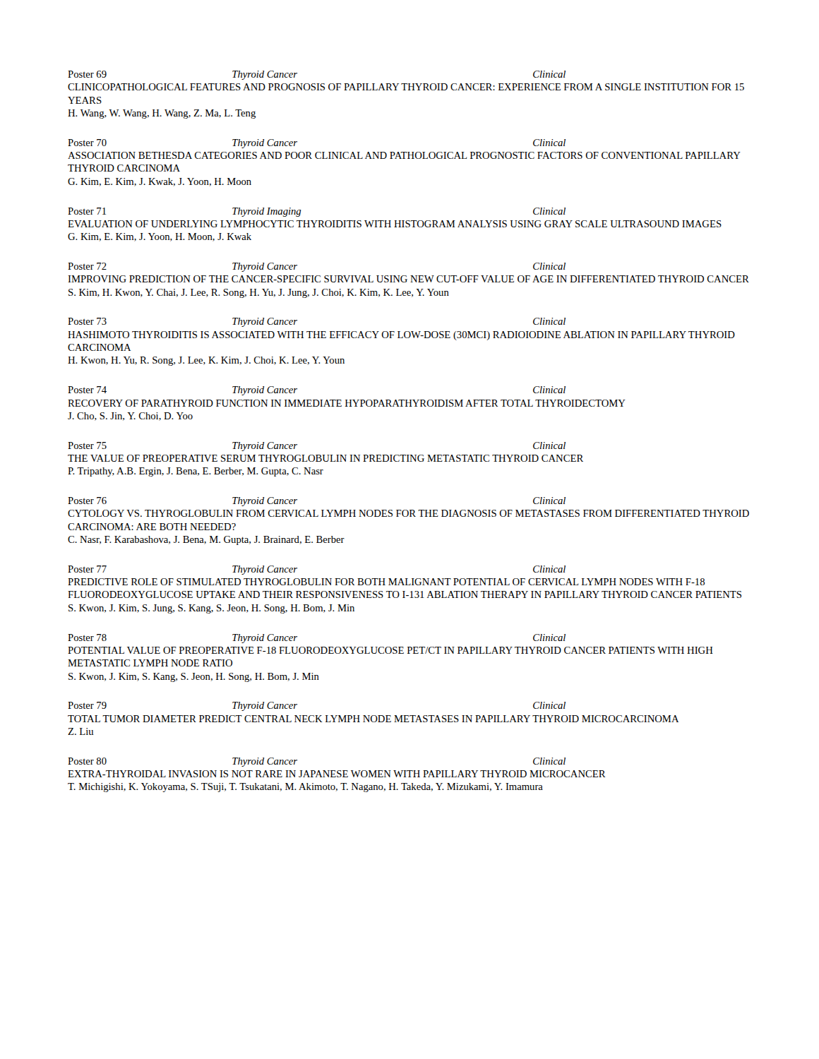Poster 69 Thyroid Cancer Clinical
CLINICOPATHOLOGICAL FEATURES AND PROGNOSIS OF PAPILLARY THYROID CANCER: EXPERIENCE FROM A SINGLE INSTITUTION FOR 15 YEARS
H. Wang, W. Wang, H. Wang, Z. Ma, L. Teng
Poster 70 Thyroid Cancer Clinical
ASSOCIATION BETHESDA CATEGORIES AND POOR CLINICAL AND PATHOLOGICAL PROGNOSTIC FACTORS OF CONVENTIONAL PAPILLARY THYROID CARCINOMA
G. Kim, E. Kim, J. Kwak, J. Yoon, H. Moon
Poster 71 Thyroid Imaging Clinical
EVALUATION OF UNDERLYING LYMPHOCYTIC THYROIDITIS WITH HISTOGRAM ANALYSIS USING GRAY SCALE ULTRASOUND IMAGES
G. Kim, E. Kim, J. Yoon, H. Moon, J. Kwak
Poster 72 Thyroid Cancer Clinical
IMPROVING PREDICTION OF THE CANCER-SPECIFIC SURVIVAL USING NEW CUT-OFF VALUE OF AGE IN DIFFERENTIATED THYROID CANCER
S. Kim, H. Kwon, Y. Chai, J. Lee, R. Song, H. Yu, J. Jung, J. Choi, K. Kim, K. Lee, Y. Youn
Poster 73 Thyroid Cancer Clinical
HASHIMOTO THYROIDITIS IS ASSOCIATED WITH THE EFFICACY OF LOW-DOSE (30MCI) RADIOIODINE ABLATION IN PAPILLARY THYROID CARCINOMA
H. Kwon, H. Yu, R. Song, J. Lee, K. Kim, J. Choi, K. Lee, Y. Youn
Poster 74 Thyroid Cancer Clinical
RECOVERY OF PARATHYROID FUNCTION IN IMMEDIATE HYPOPARATHYROIDISM AFTER TOTAL THYROIDECTOMY
J. Cho, S. Jin, Y. Choi, D. Yoo
Poster 75 Thyroid Cancer Clinical
THE VALUE OF PREOPERATIVE SERUM THYROGLOBULIN IN PREDICTING METASTATIC THYROID CANCER
P. Tripathy, A.B. Ergin, J. Bena, E. Berber, M. Gupta, C. Nasr
Poster 76 Thyroid Cancer Clinical
CYTOLOGY VS. THYROGLOBULIN FROM CERVICAL LYMPH NODES FOR THE DIAGNOSIS OF METASTASES FROM DIFFERENTIATED THYROID CARCINOMA: ARE BOTH NEEDED?
C. Nasr, F. Karabashova, J. Bena, M. Gupta, J. Brainard, E. Berber
Poster 77 Thyroid Cancer Clinical
PREDICTIVE ROLE OF STIMULATED THYROGLOBULIN FOR BOTH MALIGNANT POTENTIAL OF CERVICAL LYMPH NODES WITH F-18 FLUORODEOXYGLUCOSE UPTAKE AND THEIR RESPONSIVENESS TO I-131 ABLATION THERAPY IN PAPILLARY THYROID CANCER PATIENTS
S. Kwon, J. Kim, S. Jung, S. Kang, S. Jeon, H. Song, H. Bom, J. Min
Poster 78 Thyroid Cancer Clinical
POTENTIAL VALUE OF PREOPERATIVE F-18 FLUORODEOXYGLUCOSE PET/CT IN PAPILLARY THYROID CANCER PATIENTS WITH HIGH METASTATIC LYMPH NODE RATIO
S. Kwon, J. Kim, S. Kang, S. Jeon, H. Song, H. Bom, J. Min
Poster 79 Thyroid Cancer Clinical
TOTAL TUMOR DIAMETER PREDICT CENTRAL NECK LYMPH NODE METASTASES IN PAPILLARY THYROID MICROCARCINOMA
Z. Liu
Poster 80 Thyroid Cancer Clinical
EXTRA-THYROIDAL INVASION IS NOT RARE IN JAPANESE WOMEN WITH PAPILLARY THYROID MICROCANCER
T. Michigishi, K. Yokoyama, S. TSuji, T. Tsukatani, M. Akimoto, T. Nagano, H. Takeda, Y. Mizukami, Y. Imamura